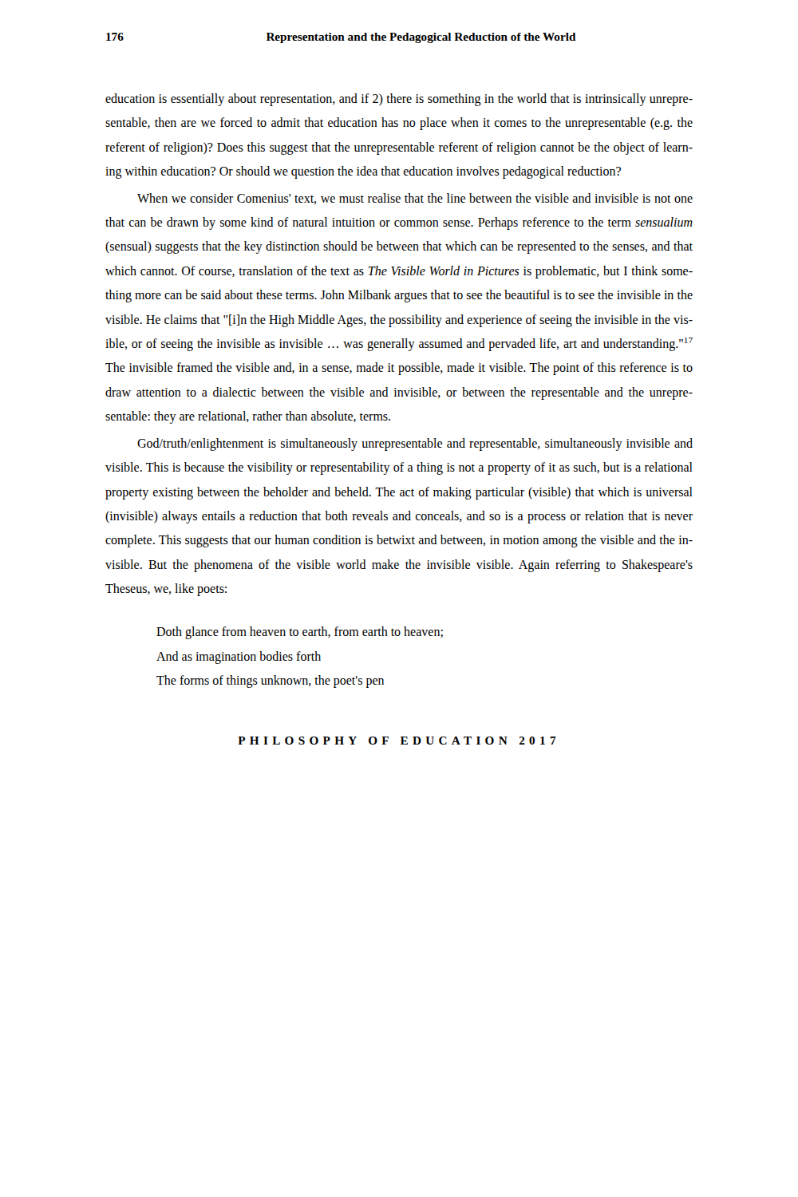176 Representation and the Pedagogical Reduction of the World
education is essentially about representation, and if 2) there is something in the world that is intrinsically unrepresentable, then are we forced to admit that education has no place when it comes to the unrepresentable (e.g. the referent of religion)? Does this suggest that the unrepresentable referent of religion cannot be the object of learning within education? Or should we question the idea that education involves pedagogical reduction?
When we consider Comenius' text, we must realise that the line between the visible and invisible is not one that can be drawn by some kind of natural intuition or common sense. Perhaps reference to the term sensualium (sensual) suggests that the key distinction should be between that which can be represented to the senses, and that which cannot. Of course, translation of the text as The Visible World in Pictures is problematic, but I think something more can be said about these terms. John Milbank argues that to see the beautiful is to see the invisible in the visible. He claims that "[i]n the High Middle Ages, the possibility and experience of seeing the invisible in the visible, or of seeing the invisible as invisible … was generally assumed and pervaded life, art and understanding."17 The invisible framed the visible and, in a sense, made it possible, made it visible. The point of this reference is to draw attention to a dialectic between the visible and invisible, or between the representable and the unrepresentable: they are relational, rather than absolute, terms.
God/truth/enlightenment is simultaneously unrepresentable and representable, simultaneously invisible and visible. This is because the visibility or representability of a thing is not a property of it as such, but is a relational property existing between the beholder and beheld. The act of making particular (visible) that which is universal (invisible) always entails a reduction that both reveals and conceals, and so is a process or relation that is never complete. This suggests that our human condition is betwixt and between, in motion among the visible and the invisible. But the phenomena of the visible world make the invisible visible. Again referring to Shakespeare's Theseus, we, like poets:
Doth glance from heaven to earth, from earth to heaven;
And as imagination bodies forth
The forms of things unknown, the poet's pen
PHILOSOPHY OF EDUCATION 2017